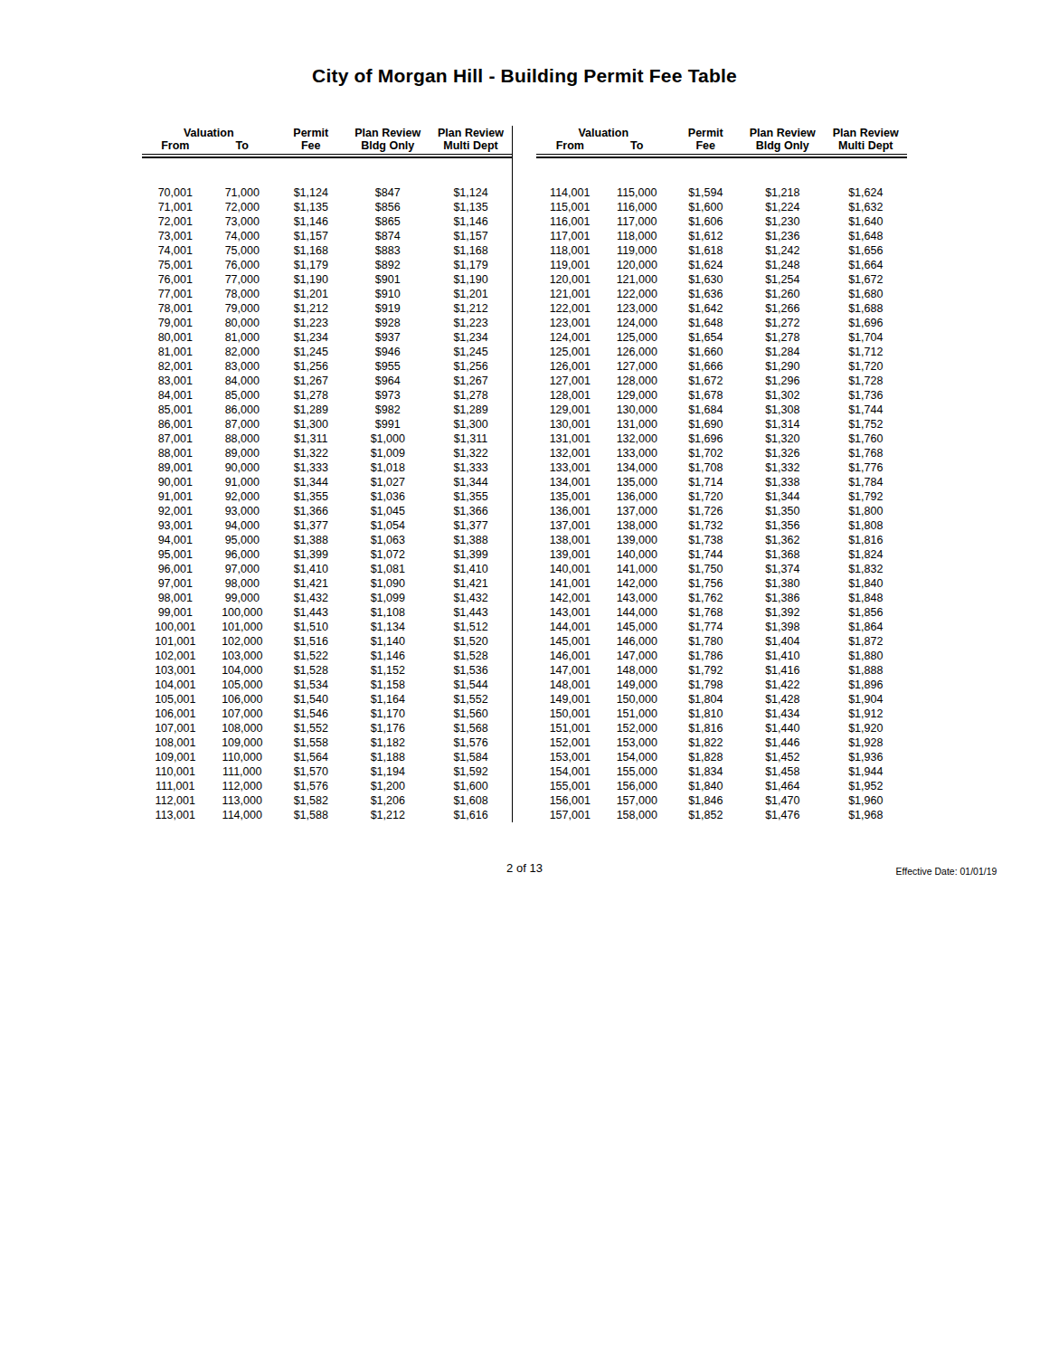City of Morgan Hill - Building Permit Fee Table
| Valuation | Permit | Plan Review | Plan Review | | Valuation | Permit | Plan Review | Plan Review |
| --- | --- | --- | --- | --- | --- | --- | --- | --- |
| From | To | Fee | Bldg Only | Multi Dept | | From | To | Fee | Bldg Only | Multi Dept |
| 70,001 | 71,000 | $1,124 | $847 | $1,124 | | 114,001 | 115,000 | $1,594 | $1,218 | $1,624 |
| 71,001 | 72,000 | $1,135 | $856 | $1,135 | | 115,001 | 116,000 | $1,600 | $1,224 | $1,632 |
| 72,001 | 73,000 | $1,146 | $865 | $1,146 | | 116,001 | 117,000 | $1,606 | $1,230 | $1,640 |
| 73,001 | 74,000 | $1,157 | $874 | $1,157 | | 117,001 | 118,000 | $1,612 | $1,236 | $1,648 |
| 74,001 | 75,000 | $1,168 | $883 | $1,168 | | 118,001 | 119,000 | $1,618 | $1,242 | $1,656 |
| 75,001 | 76,000 | $1,179 | $892 | $1,179 | | 119,001 | 120,000 | $1,624 | $1,248 | $1,664 |
| 76,001 | 77,000 | $1,190 | $901 | $1,190 | | 120,001 | 121,000 | $1,630 | $1,254 | $1,672 |
| 77,001 | 78,000 | $1,201 | $910 | $1,201 | | 121,001 | 122,000 | $1,636 | $1,260 | $1,680 |
| 78,001 | 79,000 | $1,212 | $919 | $1,212 | | 122,001 | 123,000 | $1,642 | $1,266 | $1,688 |
| 79,001 | 80,000 | $1,223 | $928 | $1,223 | | 123,001 | 124,000 | $1,648 | $1,272 | $1,696 |
| 80,001 | 81,000 | $1,234 | $937 | $1,234 | | 124,001 | 125,000 | $1,654 | $1,278 | $1,704 |
| 81,001 | 82,000 | $1,245 | $946 | $1,245 | | 125,001 | 126,000 | $1,660 | $1,284 | $1,712 |
| 82,001 | 83,000 | $1,256 | $955 | $1,256 | | 126,001 | 127,000 | $1,666 | $1,290 | $1,720 |
| 83,001 | 84,000 | $1,267 | $964 | $1,267 | | 127,001 | 128,000 | $1,672 | $1,296 | $1,728 |
| 84,001 | 85,000 | $1,278 | $973 | $1,278 | | 128,001 | 129,000 | $1,678 | $1,302 | $1,736 |
| 85,001 | 86,000 | $1,289 | $982 | $1,289 | | 129,001 | 130,000 | $1,684 | $1,308 | $1,744 |
| 86,001 | 87,000 | $1,300 | $991 | $1,300 | | 130,001 | 131,000 | $1,690 | $1,314 | $1,752 |
| 87,001 | 88,000 | $1,311 | $1,000 | $1,311 | | 131,001 | 132,000 | $1,696 | $1,320 | $1,760 |
| 88,001 | 89,000 | $1,322 | $1,009 | $1,322 | | 132,001 | 133,000 | $1,702 | $1,326 | $1,768 |
| 89,001 | 90,000 | $1,333 | $1,018 | $1,333 | | 133,001 | 134,000 | $1,708 | $1,332 | $1,776 |
| 90,001 | 91,000 | $1,344 | $1,027 | $1,344 | | 134,001 | 135,000 | $1,714 | $1,338 | $1,784 |
| 91,001 | 92,000 | $1,355 | $1,036 | $1,355 | | 135,001 | 136,000 | $1,720 | $1,344 | $1,792 |
| 92,001 | 93,000 | $1,366 | $1,045 | $1,366 | | 136,001 | 137,000 | $1,726 | $1,350 | $1,800 |
| 93,001 | 94,000 | $1,377 | $1,054 | $1,377 | | 137,001 | 138,000 | $1,732 | $1,356 | $1,808 |
| 94,001 | 95,000 | $1,388 | $1,063 | $1,388 | | 138,001 | 139,000 | $1,738 | $1,362 | $1,816 |
| 95,001 | 96,000 | $1,399 | $1,072 | $1,399 | | 139,001 | 140,000 | $1,744 | $1,368 | $1,824 |
| 96,001 | 97,000 | $1,410 | $1,081 | $1,410 | | 140,001 | 141,000 | $1,750 | $1,374 | $1,832 |
| 97,001 | 98,000 | $1,421 | $1,090 | $1,421 | | 141,001 | 142,000 | $1,756 | $1,380 | $1,840 |
| 98,001 | 99,000 | $1,432 | $1,099 | $1,432 | | 142,001 | 143,000 | $1,762 | $1,386 | $1,848 |
| 99,001 | 100,000 | $1,443 | $1,108 | $1,443 | | 143,001 | 144,000 | $1,768 | $1,392 | $1,856 |
| 100,001 | 101,000 | $1,510 | $1,134 | $1,512 | | 144,001 | 145,000 | $1,774 | $1,398 | $1,864 |
| 101,001 | 102,000 | $1,516 | $1,140 | $1,520 | | 145,001 | 146,000 | $1,780 | $1,404 | $1,872 |
| 102,001 | 103,000 | $1,522 | $1,146 | $1,528 | | 146,001 | 147,000 | $1,786 | $1,410 | $1,880 |
| 103,001 | 104,000 | $1,528 | $1,152 | $1,536 | | 147,001 | 148,000 | $1,792 | $1,416 | $1,888 |
| 104,001 | 105,000 | $1,534 | $1,158 | $1,544 | | 148,001 | 149,000 | $1,798 | $1,422 | $1,896 |
| 105,001 | 106,000 | $1,540 | $1,164 | $1,552 | | 149,001 | 150,000 | $1,804 | $1,428 | $1,904 |
| 106,001 | 107,000 | $1,546 | $1,170 | $1,560 | | 150,001 | 151,000 | $1,810 | $1,434 | $1,912 |
| 107,001 | 108,000 | $1,552 | $1,176 | $1,568 | | 151,001 | 152,000 | $1,816 | $1,440 | $1,920 |
| 108,001 | 109,000 | $1,558 | $1,182 | $1,576 | | 152,001 | 153,000 | $1,822 | $1,446 | $1,928 |
| 109,001 | 110,000 | $1,564 | $1,188 | $1,584 | | 153,001 | 154,000 | $1,828 | $1,452 | $1,936 |
| 110,001 | 111,000 | $1,570 | $1,194 | $1,592 | | 154,001 | 155,000 | $1,834 | $1,458 | $1,944 |
| 111,001 | 112,000 | $1,576 | $1,200 | $1,600 | | 155,001 | 156,000 | $1,840 | $1,464 | $1,952 |
| 112,001 | 113,000 | $1,582 | $1,206 | $1,608 | | 156,001 | 157,000 | $1,846 | $1,470 | $1,960 |
| 113,001 | 114,000 | $1,588 | $1,212 | $1,616 | | 157,001 | 158,000 | $1,852 | $1,476 | $1,968 |
2 of 13
Effective Date: 01/01/19